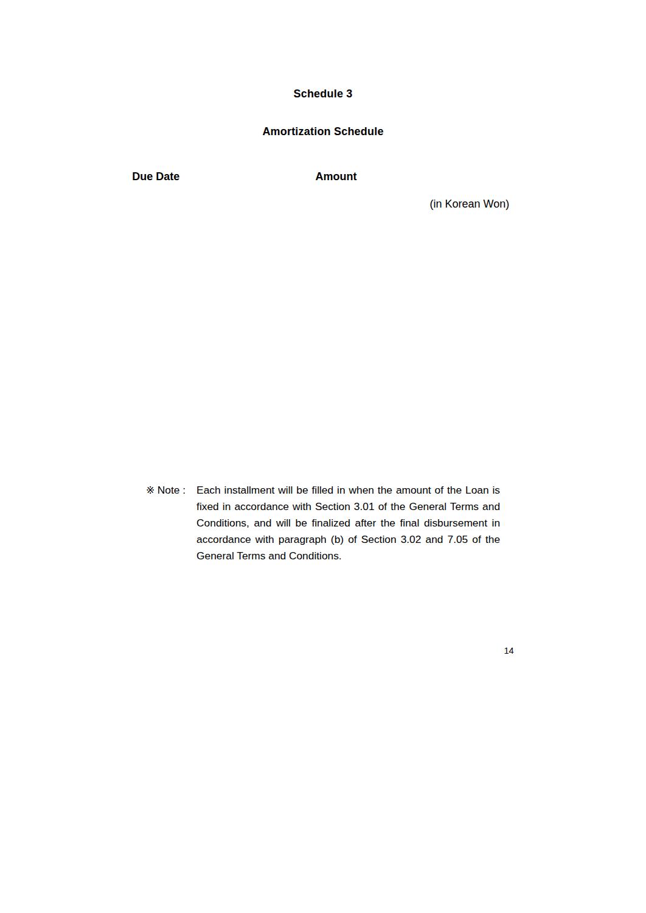Schedule 3
Amortization Schedule
Due Date Amount
(in Korean Won)
※ Note : Each installment will be filled in when the amount of the Loan is fixed in accordance with Section 3.01 of the General Terms and Conditions, and will be finalized after the final disbursement in accordance with paragraph (b) of Section 3.02 and 7.05 of the General Terms and Conditions.
14